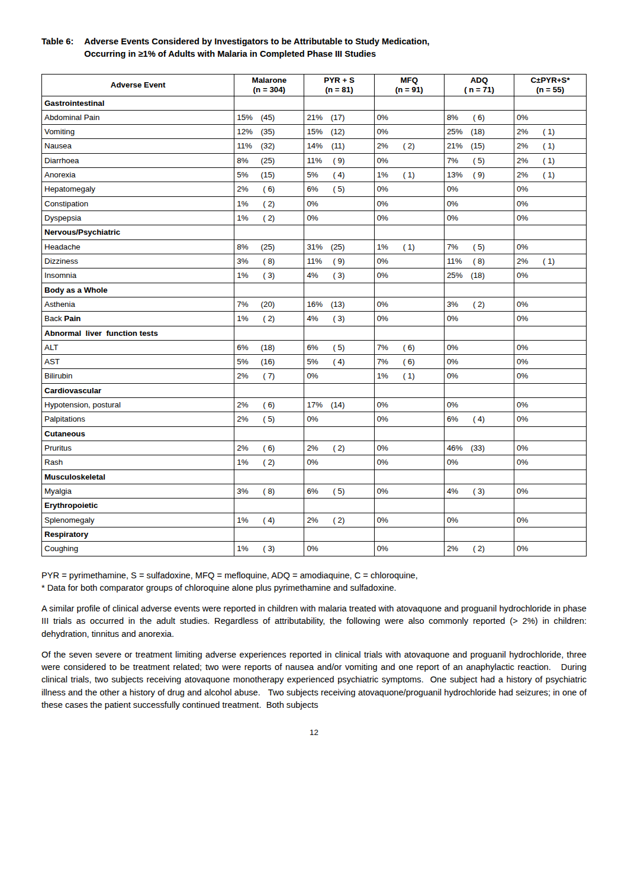Table 6: Adverse Events Considered by Investigators to be Attributable to Study Medication, Occurring in ≥1% of Adults with Malaria in Completed Phase III Studies
| Adverse Event | Malarone (n = 304) | PYR + S (n = 81) | MFQ (n = 91) | ADQ ( n = 71) | C±PYR+S* (n = 55) |
| --- | --- | --- | --- | --- | --- |
| Gastrointestinal | | | | | |
| Abdominal Pain | 15% (45) | 21% (17) | 0% | 8% ( 6) | 0% |
| Vomiting | 12% (35) | 15% (12) | 0% | 25% (18) | 2% ( 1) |
| Nausea | 11% (32) | 14% (11) | 2% ( 2) | 21% (15) | 2% ( 1) |
| Diarrhoea | 8% (25) | 11% ( 9) | 0% | 7% ( 5) | 2% ( 1) |
| Anorexia | 5% (15) | 5% ( 4) | 1% ( 1) | 13% ( 9) | 2% ( 1) |
| Hepatomegaly | 2% ( 6) | 6% ( 5) | 0% | 0% | 0% |
| Constipation | 1% ( 2) | 0% | 0% | 0% | 0% |
| Dyspepsia | 1% ( 2) | 0% | 0% | 0% | 0% |
| Nervous/Psychiatric | | | | | |
| Headache | 8% (25) | 31% (25) | 1% ( 1) | 7% ( 5) | 0% |
| Dizziness | 3% ( 8) | 11% ( 9) | 0% | 11% ( 8) | 2% ( 1) |
| Insomnia | 1% ( 3) | 4% ( 3) | 0% | 25% (18) | 0% |
| Body as a Whole | | | | | |
| Asthenia | 7% (20) | 16% (13) | 0% | 3% ( 2) | 0% |
| Back Pain | 1% ( 2) | 4% ( 3) | 0% | 0% | 0% |
| Abnormal liver function tests | | | | | |
| ALT | 6% (18) | 6% ( 5) | 7% ( 6) | 0% | 0% |
| AST | 5% (16) | 5% ( 4) | 7% ( 6) | 0% | 0% |
| Bilirubin | 2% ( 7) | 0% | 1% ( 1) | 0% | 0% |
| Cardiovascular | | | | | |
| Hypotension, postural | 2% ( 6) | 17% (14) | 0% | 0% | 0% |
| Palpitations | 2% ( 5) | 0% | 0% | 6% ( 4) | 0% |
| Cutaneous | | | | | |
| Pruritus | 2% ( 6) | 2% ( 2) | 0% | 46% (33) | 0% |
| Rash | 1% ( 2) | 0% | 0% | 0% | 0% |
| Musculoskeletal | | | | | |
| Myalgia | 3% ( 8) | 6% ( 5) | 0% | 4% ( 3) | 0% |
| Erythropoietic | | | | | |
| Splenomegaly | 1% ( 4) | 2% ( 2) | 0% | 0% | 0% |
| Respiratory | | | | | |
| Coughing | 1% ( 3) | 0% | 0% | 2% ( 2) | 0% |
PYR = pyrimethamine, S = sulfadoxine, MFQ = mefloquine, ADQ = amodiaquine, C = chloroquine,
* Data for both comparator groups of chloroquine alone plus pyrimethamine and sulfadoxine.
A similar profile of clinical adverse events were reported in children with malaria treated with atovaquone and proguanil hydrochloride in phase III trials as occurred in the adult studies. Regardless of attributability, the following were also commonly reported (> 2%) in children: dehydration, tinnitus and anorexia.
Of the seven severe or treatment limiting adverse experiences reported in clinical trials with atovaquone and proguanil hydrochloride, three were considered to be treatment related; two were reports of nausea and/or vomiting and one report of an anaphylactic reaction. During clinical trials, two subjects receiving atovaquone monotherapy experienced psychiatric symptoms. One subject had a history of psychiatric illness and the other a history of drug and alcohol abuse. Two subjects receiving atovaquone/proguanil hydrochloride had seizures; in one of these cases the patient successfully continued treatment. Both subjects
12